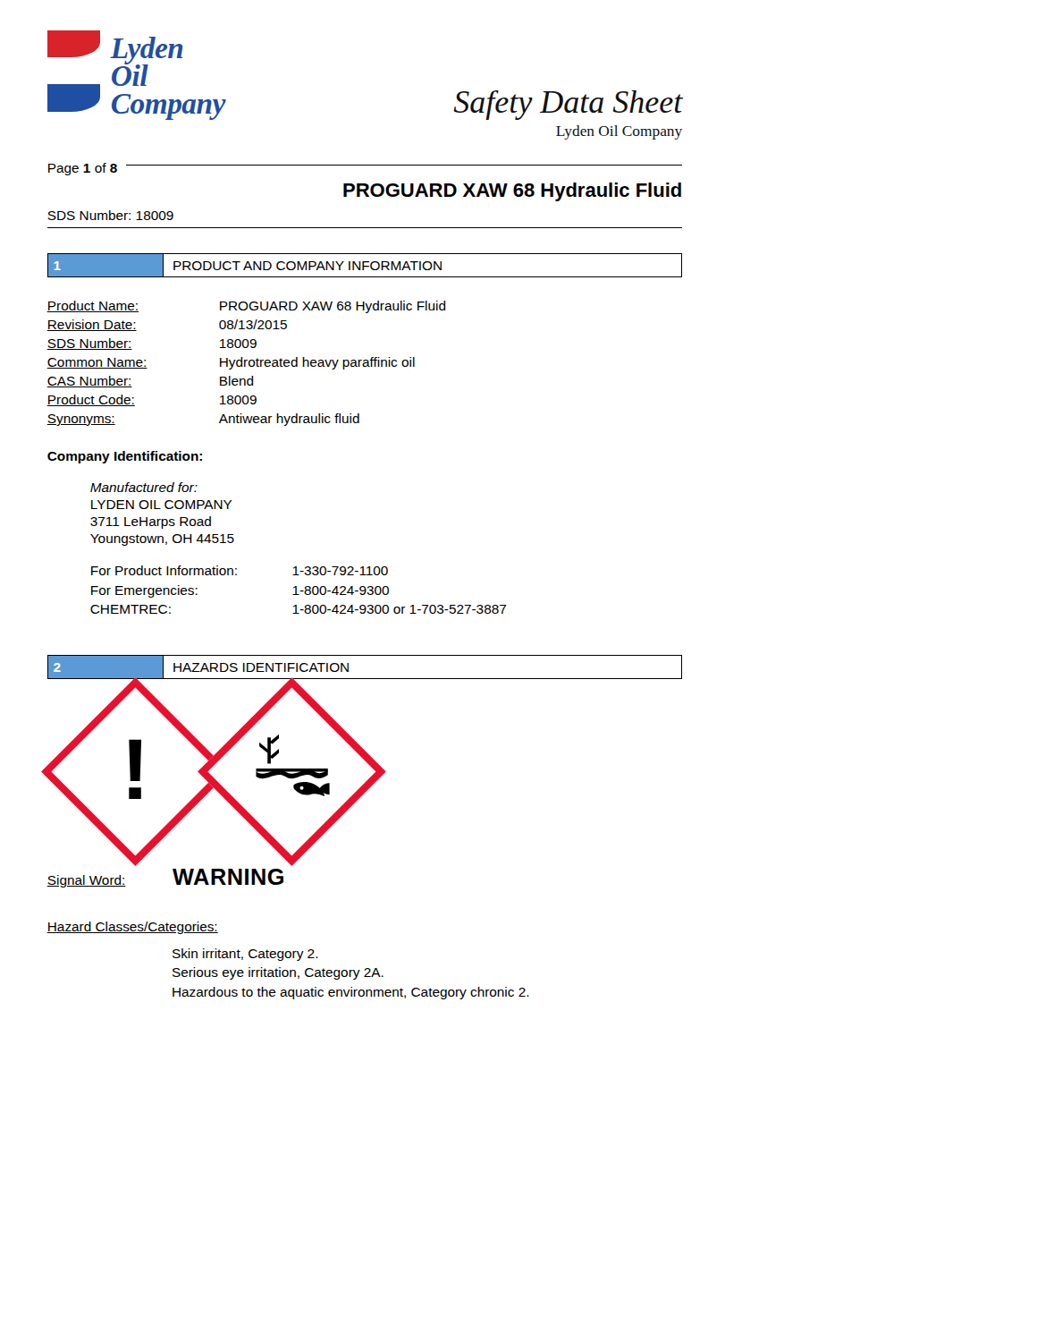Lyden
Oil
Company
Safety Data Sheet
Lyden Oil Company
Page 1 of 8
PROGUARD XAW 68 Hydraulic Fluid
SDS Number: 18009
1
PRODUCT AND COMPANY INFORMATION
| Product Name: | PROGUARD XAW 68 Hydraulic Fluid |
| Revision Date: | 08/13/2015 |
| SDS Number: | 18009 |
| Common Name: | Hydrotreated heavy paraffinic oil |
| CAS Number: | Blend |
| Product Code: | 18009 |
| Synonyms: | Antiwear hydraulic fluid |
Company Identification:
Manufactured for:
LYDEN OIL COMPANY
3711 LeHarps Road
Youngstown, OH 44515
| For Product Information: | 1-330-792-1100 |
| For Emergencies: | 1-800-424-9300 |
| CHEMTREC: | 1-800-424-9300 or 1-703-527-3887 |
2
HAZARDS IDENTIFICATION
!
Signal Word: WARNING
Hazard Classes/Categories:
Skin irritant, Category 2.
Serious eye irritation, Category 2A.
Hazardous to the aquatic environment, Category chronic 2.